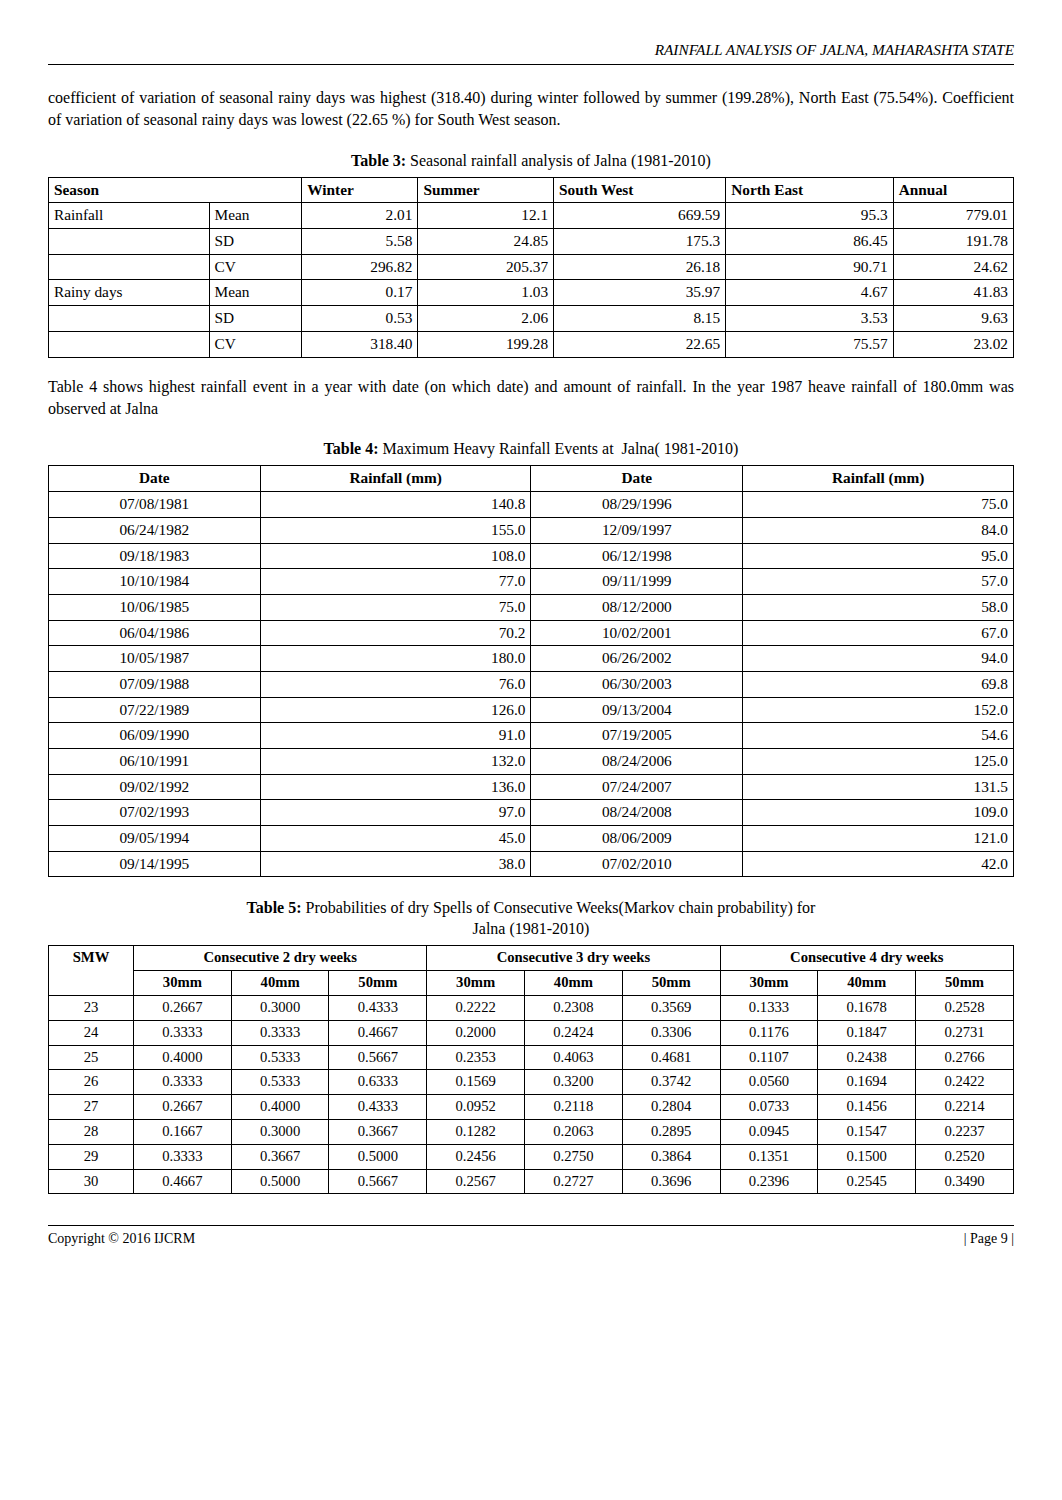RAINFALL ANALYSIS OF JALNA, MAHARASHTA STATE
coefficient of variation of seasonal rainy days was highest (318.40) during winter followed by summer (199.28%), North East (75.54%). Coefficient of variation of seasonal rainy days was lowest (22.65 %) for South West season.
Table 3: Seasonal rainfall analysis of Jalna (1981-2010)
| Season | Winter | Summer | South West | North East | Annual |
| --- | --- | --- | --- | --- | --- |
| Rainfall | Mean | 2.01 | 12.1 | 669.59 | 95.3 | 779.01 |
| | SD | 5.58 | 24.85 | 175.3 | 86.45 | 191.78 |
| | CV | 296.82 | 205.37 | 26.18 | 90.71 | 24.62 |
| Rainy days | Mean | 0.17 | 1.03 | 35.97 | 4.67 | 41.83 |
| | SD | 0.53 | 2.06 | 8.15 | 3.53 | 9.63 |
| | CV | 318.40 | 199.28 | 22.65 | 75.57 | 23.02 |
Table 4 shows highest rainfall event in a year with date (on which date) and amount of rainfall. In the year 1987 heave rainfall of 180.0mm was observed at Jalna
Table 4: Maximum Heavy Rainfall Events at Jalna( 1981-2010)
| Date | Rainfall (mm) | Date | Rainfall (mm) |
| --- | --- | --- | --- |
| 07/08/1981 | 140.8 | 08/29/1996 | 75.0 |
| 06/24/1982 | 155.0 | 12/09/1997 | 84.0 |
| 09/18/1983 | 108.0 | 06/12/1998 | 95.0 |
| 10/10/1984 | 77.0 | 09/11/1999 | 57.0 |
| 10/06/1985 | 75.0 | 08/12/2000 | 58.0 |
| 06/04/1986 | 70.2 | 10/02/2001 | 67.0 |
| 10/05/1987 | 180.0 | 06/26/2002 | 94.0 |
| 07/09/1988 | 76.0 | 06/30/2003 | 69.8 |
| 07/22/1989 | 126.0 | 09/13/2004 | 152.0 |
| 06/09/1990 | 91.0 | 07/19/2005 | 54.6 |
| 06/10/1991 | 132.0 | 08/24/2006 | 125.0 |
| 09/02/1992 | 136.0 | 07/24/2007 | 131.5 |
| 07/02/1993 | 97.0 | 08/24/2008 | 109.0 |
| 09/05/1994 | 45.0 | 08/06/2009 | 121.0 |
| 09/14/1995 | 38.0 | 07/02/2010 | 42.0 |
Table 5: Probabilities of dry Spells of Consecutive Weeks(Markov chain probability) for
Jalna (1981-2010)
| SMW | Consecutive 2 dry weeks | Consecutive 3 dry weeks | Consecutive 4 dry weeks |
| --- | --- | --- | --- |
| 30mm | 40mm | 50mm | 30mm | 40mm | 50mm | 30mm | 40mm | 50mm |
| 23 | 0.2667 | 0.3000 | 0.4333 | 0.2222 | 0.2308 | 0.3569 | 0.1333 | 0.1678 | 0.2528 |
| 24 | 0.3333 | 0.3333 | 0.4667 | 0.2000 | 0.2424 | 0.3306 | 0.1176 | 0.1847 | 0.2731 |
| 25 | 0.4000 | 0.5333 | 0.5667 | 0.2353 | 0.4063 | 0.4681 | 0.1107 | 0.2438 | 0.2766 |
| 26 | 0.3333 | 0.5333 | 0.6333 | 0.1569 | 0.3200 | 0.3742 | 0.0560 | 0.1694 | 0.2422 |
| 27 | 0.2667 | 0.4000 | 0.4333 | 0.0952 | 0.2118 | 0.2804 | 0.0733 | 0.1456 | 0.2214 |
| 28 | 0.1667 | 0.3000 | 0.3667 | 0.1282 | 0.2063 | 0.2895 | 0.0945 | 0.1547 | 0.2237 |
| 29 | 0.3333 | 0.3667 | 0.5000 | 0.2456 | 0.2750 | 0.3864 | 0.1351 | 0.1500 | 0.2520 |
| 30 | 0.4667 | 0.5000 | 0.5667 | 0.2567 | 0.2727 | 0.3696 | 0.2396 | 0.2545 | 0.3490 |
Copyright © 2016 IJCRM
| Page 9 |